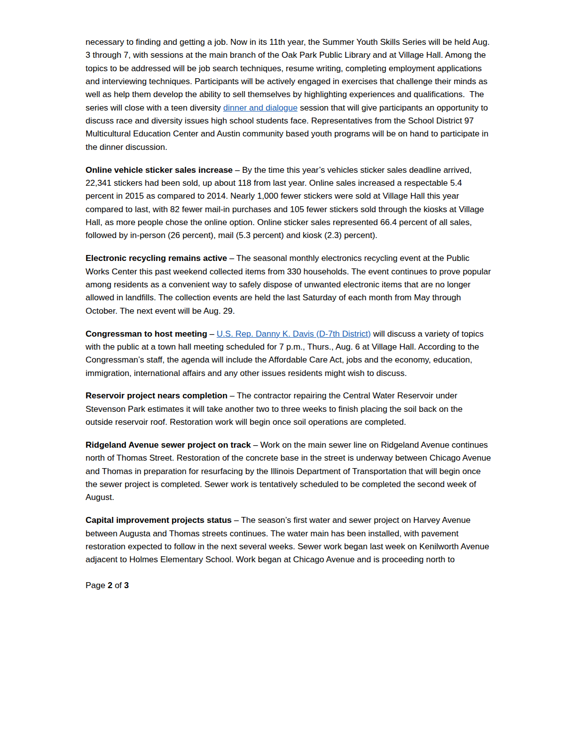necessary to finding and getting a job. Now in its 11th year, the Summer Youth Skills Series will be held Aug. 3 through 7, with sessions at the main branch of the Oak Park Public Library and at Village Hall. Among the topics to be addressed will be job search techniques, resume writing, completing employment applications and interviewing techniques. Participants will be actively engaged in exercises that challenge their minds as well as help them develop the ability to sell themselves by highlighting experiences and qualifications. The series will close with a teen diversity dinner and dialogue session that will give participants an opportunity to discuss race and diversity issues high school students face. Representatives from the School District 97 Multicultural Education Center and Austin community based youth programs will be on hand to participate in the dinner discussion.
Online vehicle sticker sales increase – By the time this year’s vehicles sticker sales deadline arrived, 22,341 stickers had been sold, up about 118 from last year. Online sales increased a respectable 5.4 percent in 2015 as compared to 2014. Nearly 1,000 fewer stickers were sold at Village Hall this year compared to last, with 82 fewer mail-in purchases and 105 fewer stickers sold through the kiosks at Village Hall, as more people chose the online option. Online sticker sales represented 66.4 percent of all sales, followed by in-person (26 percent), mail (5.3 percent) and kiosk (2.3) percent).
Electronic recycling remains active – The seasonal monthly electronics recycling event at the Public Works Center this past weekend collected items from 330 households. The event continues to prove popular among residents as a convenient way to safely dispose of unwanted electronic items that are no longer allowed in landfills. The collection events are held the last Saturday of each month from May through October. The next event will be Aug. 29.
Congressman to host meeting – U.S. Rep. Danny K. Davis (D-7th District) will discuss a variety of topics with the public at a town hall meeting scheduled for 7 p.m., Thurs., Aug. 6 at Village Hall. According to the Congressman’s staff, the agenda will include the Affordable Care Act, jobs and the economy, education, immigration, international affairs and any other issues residents might wish to discuss.
Reservoir project nears completion – The contractor repairing the Central Water Reservoir under Stevenson Park estimates it will take another two to three weeks to finish placing the soil back on the outside reservoir roof. Restoration work will begin once soil operations are completed.
Ridgeland Avenue sewer project on track – Work on the main sewer line on Ridgeland Avenue continues north of Thomas Street. Restoration of the concrete base in the street is underway between Chicago Avenue and Thomas in preparation for resurfacing by the Illinois Department of Transportation that will begin once the sewer project is completed. Sewer work is tentatively scheduled to be completed the second week of August.
Capital improvement projects status – The season’s first water and sewer project on Harvey Avenue between Augusta and Thomas streets continues. The water main has been installed, with pavement restoration expected to follow in the next several weeks. Sewer work began last week on Kenilworth Avenue adjacent to Holmes Elementary School. Work began at Chicago Avenue and is proceeding north to
Page 2 of 3